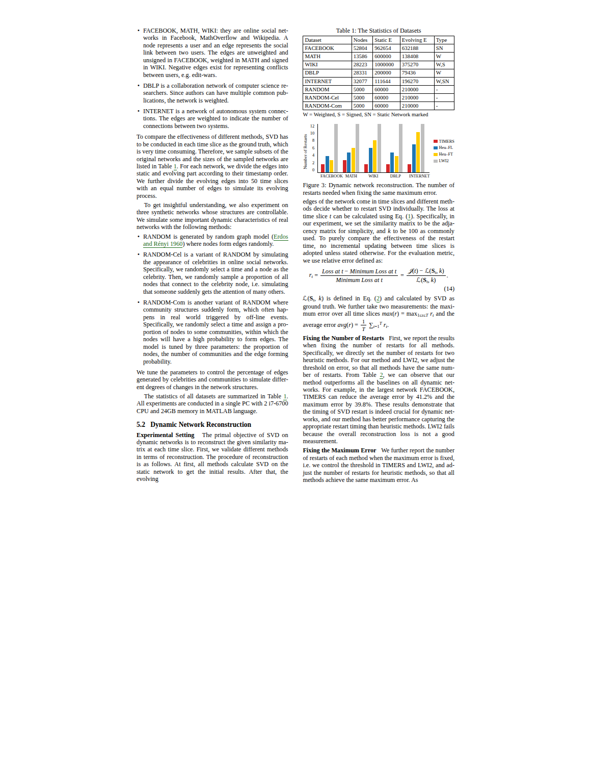FACEBOOK, MATH, WIKI: they are online social networks in Facebook, MathOverflow and Wikipedia. A node represents a user and an edge represents the social link between two users. The edges are unweighted and unsigned in FACEBOOK, weighted in MATH and signed in WIKI. Negative edges exist for representing conflicts between users, e.g. edit-wars.
DBLP is a collaboration network of computer science researchers. Since authors can have multiple common publications, the network is weighted.
INTERNET is a network of autonomous system connections. The edges are weighted to indicate the number of connections between two systems.
To compare the effectiveness of different methods, SVD has to be conducted in each time slice as the ground truth, which is very time consuming. Therefore, we sample subsets of the original networks and the sizes of the sampled networks are listed in Table 1. For each network, we divide the edges into static and evolving part according to their timestamp order. We further divide the evolving edges into 50 time slices with an equal number of edges to simulate its evolving process.
To get insightful understanding, we also experiment on three synthetic networks whose structures are controllable. We simulate some important dynamic characteristics of real networks with the following methods:
RANDOM is generated by random graph model (Erdos and Rényi 1960) where nodes form edges randomly.
RANDOM-Cel is a variant of RANDOM by simulating the appearance of celebrities in online social networks. Specifically, we randomly select a time and a node as the celebrity. Then, we randomly sample a proportion of all nodes that connect to the celebrity node, i.e. simulating that someone suddenly gets the attention of many others.
RANDOM-Com is another variant of RANDOM where community structures suddenly form, which often happens in real world triggered by off-line events. Specifically, we randomly select a time and assign a proportion of nodes to some communities, within which the nodes will have a high probability to form edges. The model is tuned by three parameters: the proportion of nodes, the number of communities and the edge forming probability.
We tune the parameters to control the percentage of edges generated by celebrities and communities to simulate different degrees of changes in the network structures.
The statistics of all datasets are summarized in Table 1. All experiments are conducted in a single PC with 2 i7-6700 CPU and 24GB memory in MATLAB language.
5.2 Dynamic Network Reconstruction
Experimental Setting The primal objective of SVD on dynamic networks is to reconstruct the given similarity matrix at each time slice. First, we validate different methods in terms of reconstruction. The procedure of reconstruction is as follows. At first, all methods calculate SVD on the static network to get the initial results. After that, the evolving
Table 1: The Statistics of Datasets
| Dataset | Nodes | Static E | Evolving E | Type |
| --- | --- | --- | --- | --- |
| FACEBOOK | 52804 | 962654 | 632188 | SN |
| MATH | 13586 | 600000 | 138408 | W |
| WIKI | 28223 | 1000000 | 375270 | W,S |
| DBLP | 28331 | 200000 | 79436 | W |
| INTERNET | 32077 | 111644 | 196270 | W,SN |
| RANDOM | 5000 | 60000 | 210000 | - |
| RANDOM-Cel | 5000 | 60000 | 210000 | - |
| RANDOM-Com | 5000 | 60000 | 210000 | - |
W = Weighted, S = Signed, SN = Static Network marked
Number of Restarts
121086420
FACEBOOK MATH WIKI DBLP INTERNET
TIMERS
Heu–FL
Heu–FT
LWI2
Figure 3: Dynamic network reconstruction. The number of restarts needed when fixing the same maximum error.
edges of the network come in time slices and different methods decide whether to restart SVD individually. The loss at time slice t can be calculated using Eq. (1). Specifically, in our experiment, we set the similarity matrix to be the adjacency matrix for simplicity, and k to be 100 as commonly used. To purely compare the effectiveness of the restart time, no incremental updating between time slices is adopted unless stated otherwise. For the evaluation metric, we use relative error defined as:
rt = Loss at t − Minimum Loss at t Minimum Loss at t = 𝒥(t) − ℒ(St, k) ℒ(St, k) .
(14)
ℒ(St, k) is defined in Eq. (2) and calculated by SVD as ground truth. We further take two measurements: the maximum error over all time slices max(r) = max1≤t≤T rt and the average error avg(r) = 1 T ∑t=1T rt.
Fixing the Number of Restarts First, we report the results when fixing the number of restarts for all methods. Specifically, we directly set the number of restarts for two heuristic methods. For our method and LWI2, we adjust the threshold on error, so that all methods have the same number of restarts. From Table 2, we can observe that our method outperforms all the baselines on all dynamic networks. For example, in the largest network FACEBOOK, TIMERS can reduce the average error by 41.2% and the maximum error by 39.8%. These results demonstrate that the timing of SVD restart is indeed crucial for dynamic networks, and our method has better performance capturing the appropriate restart timing than heuristic methods. LWI2 fails because the overall reconstruction loss is not a good measurement.
Fixing the Maximum Error We further report the number of restarts of each method when the maximum error is fixed, i.e. we control the threshold in TIMERS and LWI2, and adjust the number of restarts for heuristic methods, so that all methods achieve the same maximum error. As